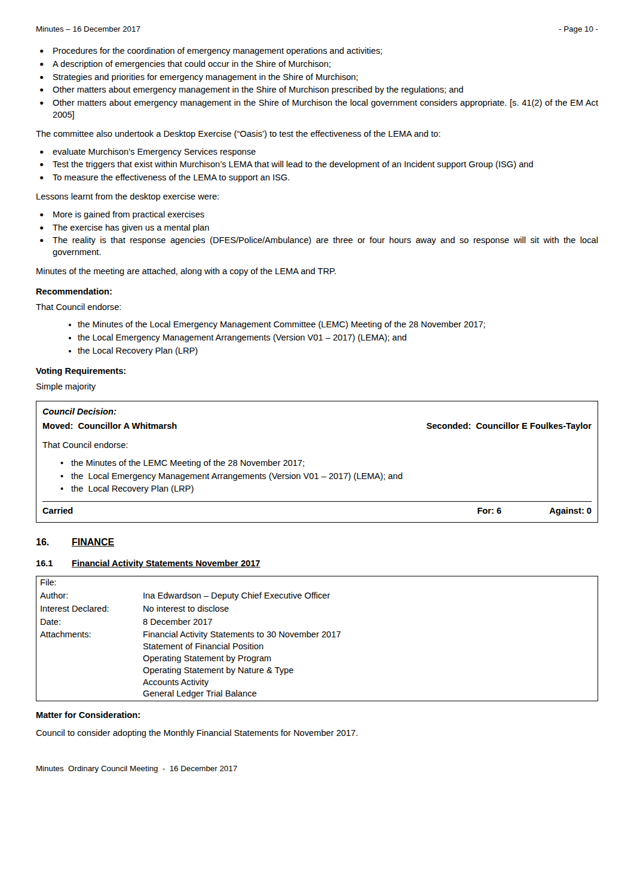Minutes – 16 December 2017 - Page 10 -
Procedures for the coordination of emergency management operations and activities;
A description of emergencies that could occur in the Shire of Murchison;
Strategies and priorities for emergency management in the Shire of Murchison;
Other matters about emergency management in the Shire of Murchison prescribed by the regulations; and
Other matters about emergency management in the Shire of Murchison the local government considers appropriate. [s. 41(2) of the EM Act 2005]
The committee also undertook a Desktop Exercise (“Oasis’) to test the effectiveness of the LEMA and to:
evaluate Murchison’s Emergency Services response
Test the triggers that exist within Murchison’s LEMA that will lead to the development of an Incident support Group (ISG) and
To measure the effectiveness of the LEMA to support an ISG.
Lessons learnt from the desktop exercise were:
More is gained from practical exercises
The exercise has given us a mental plan
The reality is that response agencies (DFES/Police/Ambulance) are three or four hours away and so response will sit with the local government.
Minutes of the meeting are attached, along with a copy of the LEMA and TRP.
Recommendation:
That Council endorse:
the Minutes of the Local Emergency Management Committee (LEMC) Meeting of the 28 November 2017;
the Local Emergency Management Arrangements (Version V01 – 2017) (LEMA); and
the Local Recovery Plan (LRP)
Voting Requirements:
Simple majority
Council Decision:
Moved: Councillor A Whitmarsh Seconded: Councillor E Foulkes-Taylor
That Council endorse:
the Minutes of the LEMC Meeting of the 28 November 2017;
the Local Emergency Management Arrangements (Version V01 – 2017) (LEMA); and
the Local Recovery Plan (LRP)
Carried For: 6 Against: 0
16. FINANCE
16.1 Financial Activity Statements November 2017
| File: | |
| Author: | Ina Edwardson – Deputy Chief Executive Officer |
| Interest Declared: | No interest to disclose |
| Date: | 8 December 2017 |
| Attachments: | Financial Activity Statements to 30 November 2017 Statement of Financial Position Operating Statement by Program Operating Statement by Nature & Type Accounts Activity General Ledger Trial Balance |
Matter for Consideration:
Council to consider adopting the Monthly Financial Statements for November 2017.
Minutes Ordinary Council Meeting - 16 December 2017